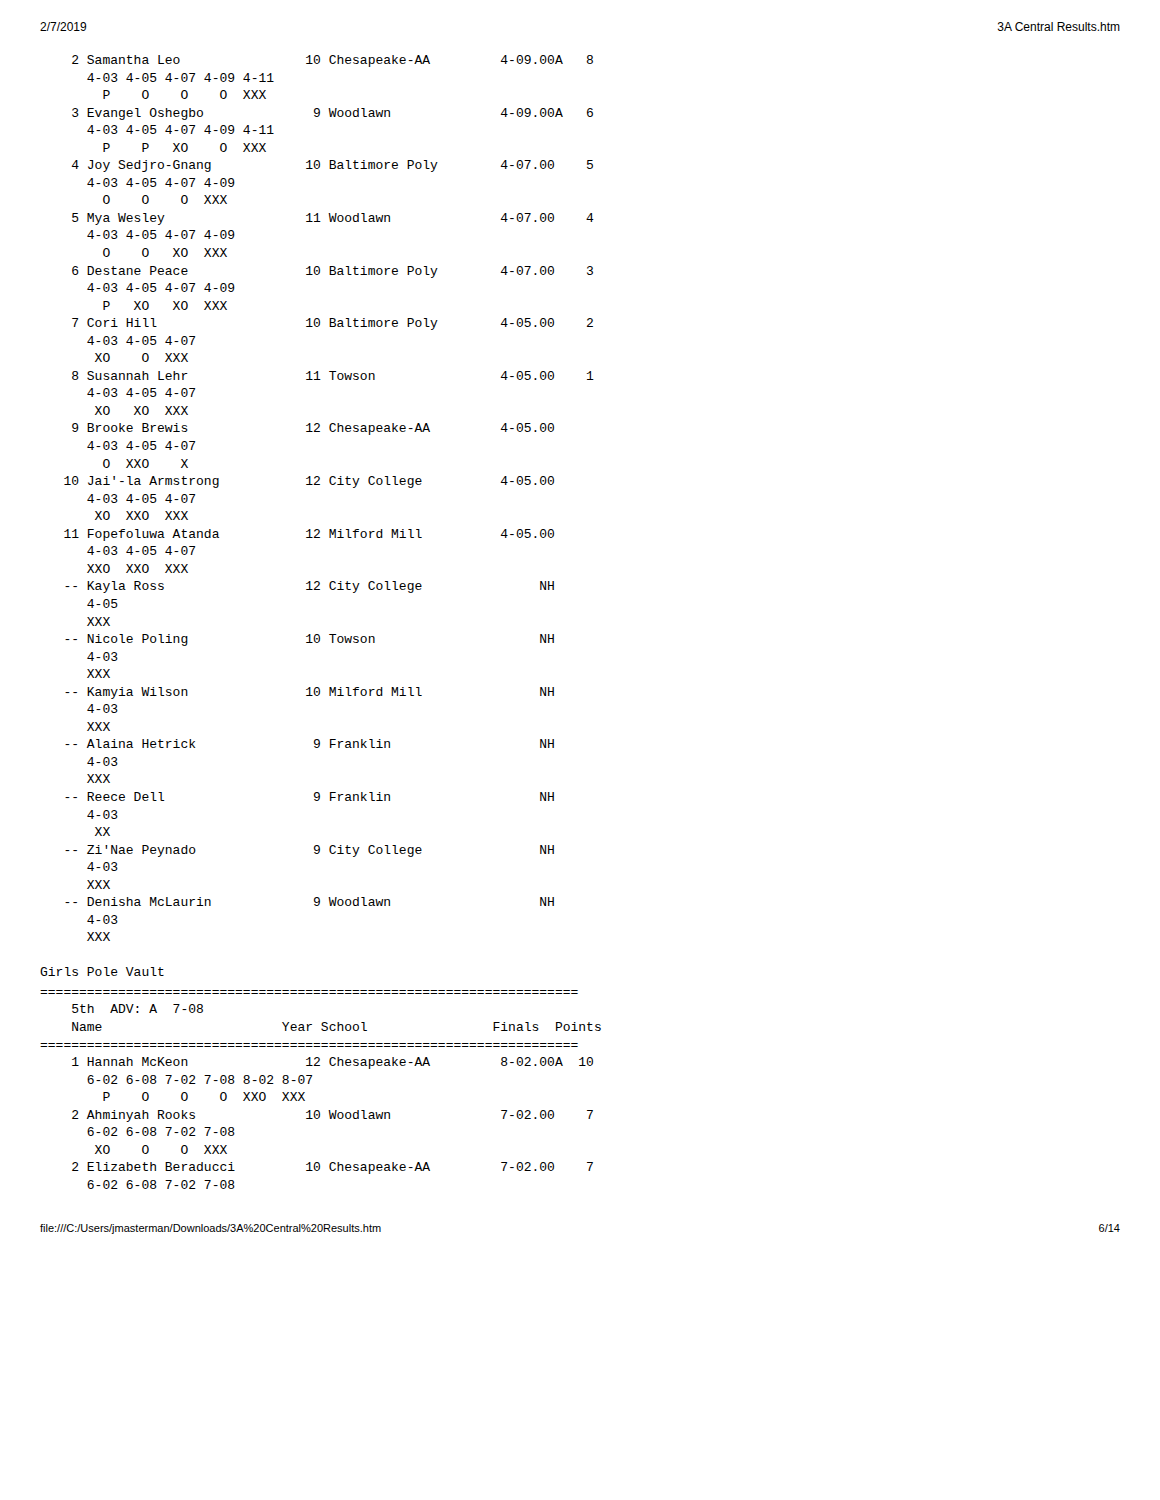2/7/2019 3A Central Results.htm
    2 Samantha Leo                10 Chesapeake-AA         4-09.00A   8
      4-03 4-05 4-07 4-09 4-11 
        P    O    O    O  XXX 
    3 Evangel Oshegbo              9 Woodlawn              4-09.00A   6
      4-03 4-05 4-07 4-09 4-11 
        P    P   XO    O  XXX 
    4 Joy Sedjro-Gnang            10 Baltimore Poly        4-07.00    5
      4-03 4-05 4-07 4-09 
        O    O    O  XXX 
    5 Mya Wesley                  11 Woodlawn              4-07.00    4
      4-03 4-05 4-07 4-09 
        O    O   XO  XXX 
    6 Destane Peace               10 Baltimore Poly        4-07.00    3
      4-03 4-05 4-07 4-09 
        P   XO   XO  XXX 
    7 Cori Hill                   10 Baltimore Poly        4-05.00    2
      4-03 4-05 4-07 
       XO    O  XXX 
    8 Susannah Lehr               11 Towson                4-05.00    1
      4-03 4-05 4-07 
       XO   XO  XXX 
    9 Brooke Brewis               12 Chesapeake-AA         4-05.00 
      4-03 4-05 4-07 
        O  XXO    X 
   10 Jai'-la Armstrong           12 City College          4-05.00 
      4-03 4-05 4-07 
       XO  XXO  XXX 
   11 Fopefoluwa Atanda           12 Milford Mill          4-05.00 
      4-03 4-05 4-07 
      XXO  XXO  XXX 
   -- Kayla Ross                  12 City College               NH 
      4-05 
      XXX 
   -- Nicole Poling               10 Towson                     NH 
      4-03 
      XXX 
   -- Kamyia Wilson               10 Milford Mill               NH 
      4-03 
      XXX 
   -- Alaina Hetrick               9 Franklin                   NH 
      4-03 
      XXX 
   -- Reece Dell                   9 Franklin                   NH 
      4-03 
       XX 
   -- Zi'Nae Peynado               9 City College               NH 
      4-03 
      XXX 
   -- Denisha McLaurin             9 Woodlawn                   NH 
      4-03 
      XXX 
Girls Pole Vault
=====================================================================
    5th  ADV: A  7-08
    Name                       Year School                Finals  Points
=====================================================================
    1 Hannah McKeon               12 Chesapeake-AA         8-02.00A  10
      6-02 6-08 7-02 7-08 8-02 8-07 
        P    O    O    O  XXO  XXX 
    2 Ahminyah Rooks              10 Woodlawn              7-02.00    7
      6-02 6-08 7-02 7-08 
       XO    O    O  XXX 
    2 Elizabeth Beraducci         10 Chesapeake-AA         7-02.00    7
      6-02 6-08 7-02 7-08 
file:///C:/Users/jmasterman/Downloads/3A%20Central%20Results.htm 6/14